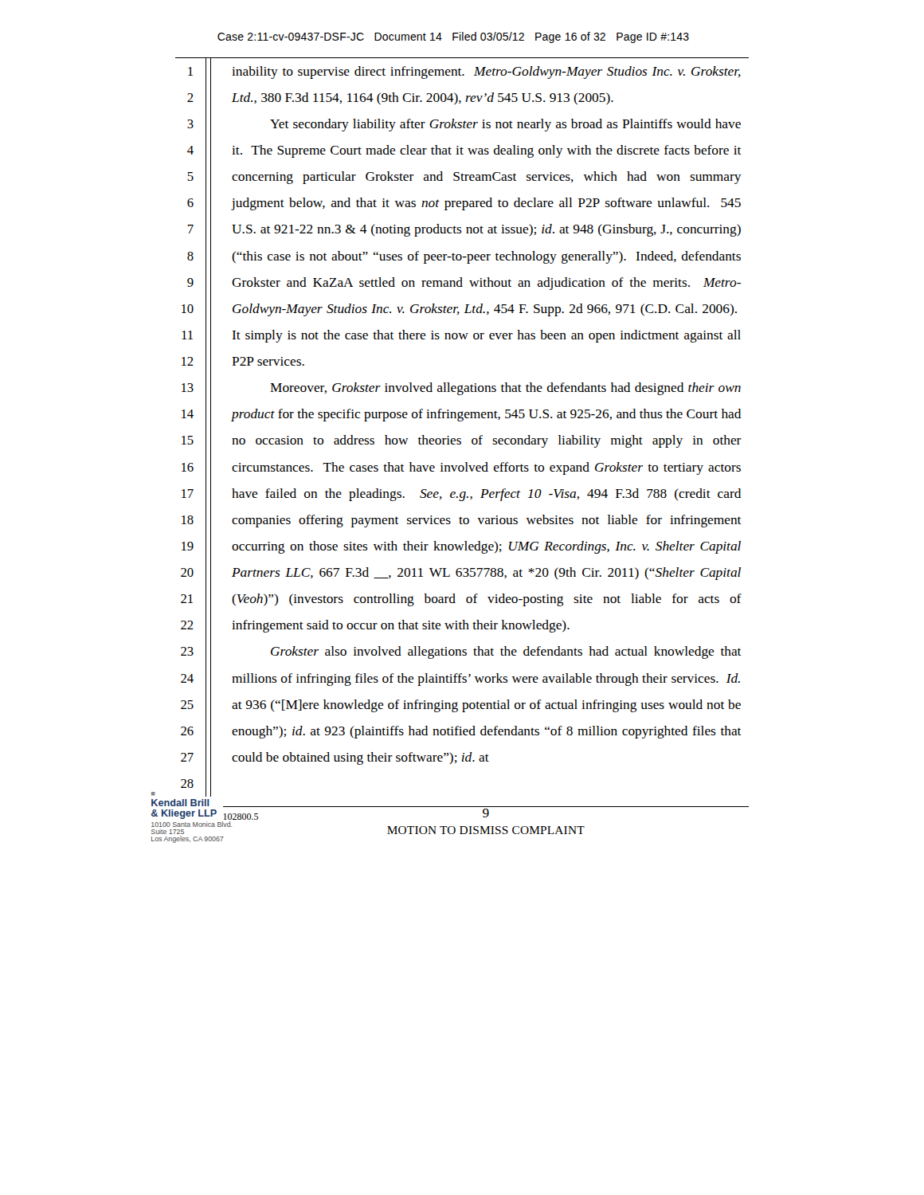Case 2:11-cv-09437-DSF-JC Document 14 Filed 03/05/12 Page 16 of 32 Page ID #:143
1
2
3
4
5
6
7
8
9
10
11
12
13
14
15
16
17
18
19
20
21
22
23
24
25
26
27
28
inability to supervise direct infringement. Metro-Goldwyn-Mayer Studios Inc. v. Grokster, Ltd., 380 F.3d 1154, 1164 (9th Cir. 2004), rev’d 545 U.S. 913 (2005).
Yet secondary liability after Grokster is not nearly as broad as Plaintiffs would have it. The Supreme Court made clear that it was dealing only with the discrete facts before it concerning particular Grokster and StreamCast services, which had won summary judgment below, and that it was not prepared to declare all P2P software unlawful. 545 U.S. at 921-22 nn.3 & 4 (noting products not at issue); id. at 948 (Ginsburg, J., concurring) (“this case is not about” “uses of peer-to-peer technology generally”). Indeed, defendants Grokster and KaZaA settled on remand without an adjudication of the merits. Metro-Goldwyn-Mayer Studios Inc. v. Grokster, Ltd., 454 F. Supp. 2d 966, 971 (C.D. Cal. 2006). It simply is not the case that there is now or ever has been an open indictment against all P2P services.
Moreover, Grokster involved allegations that the defendants had designed their own product for the specific purpose of infringement, 545 U.S. at 925-26, and thus the Court had no occasion to address how theories of secondary liability might apply in other circumstances. The cases that have involved efforts to expand Grokster to tertiary actors have failed on the pleadings. See, e.g., Perfect 10 -Visa, 494 F.3d 788 (credit card companies offering payment services to various websites not liable for infringement occurring on those sites with their knowledge); UMG Recordings, Inc. v. Shelter Capital Partners LLC, 667 F.3d __, 2011 WL 6357788, at *20 (9th Cir. 2011) (“Shelter Capital (Veoh)”) (investors controlling board of video-posting site not liable for acts of infringement said to occur on that site with their knowledge).
Grokster also involved allegations that the defendants had actual knowledge that millions of infringing files of the plaintiffs’ works were available through their services. Id. at 936 (“[M]ere knowledge of infringing potential or of actual infringing uses would not be enough”); id. at 923 (plaintiffs had notified defendants “of 8 million copyrighted files that could be obtained using their software”); id. at
102800.5
9
MOTION TO DISMISS COMPLAINT
■
Kendall Brill
& Klieger LLP
10100 Santa Monica Blvd.
Suite 1725
Los Angeles, CA 90067